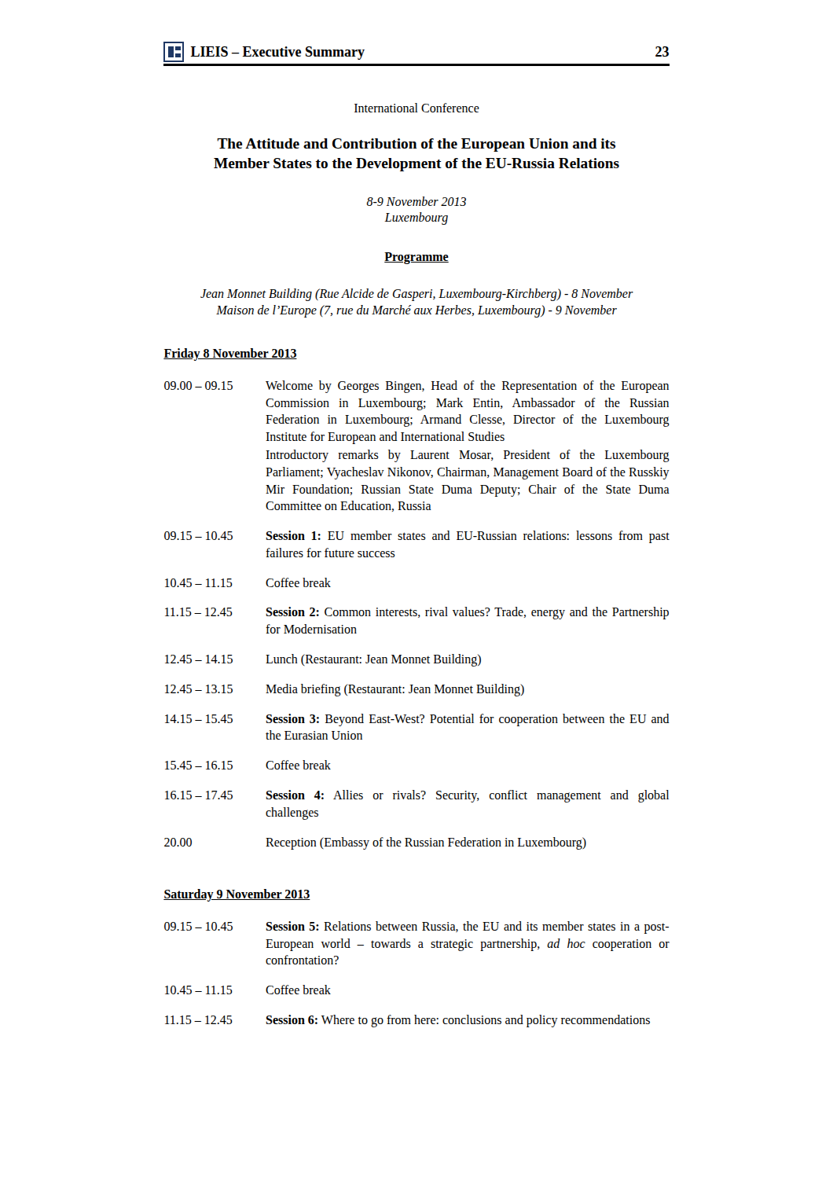LIEIS – Executive Summary
23
International Conference
The Attitude and Contribution of the European Union and its
Member States to the Development of the EU-Russia Relations
8-9 November 2013
Luxembourg
Programme
Jean Monnet Building (Rue Alcide de Gasperi, Luxembourg-Kirchberg) - 8 November
Maison de l’Europe (7, rue du Marché aux Herbes, Luxembourg) - 9 November
Friday 8 November 2013
| 09.00 – 09.15 | Welcome by Georges Bingen, Head of the Representation of the European Commission in Luxembourg; Mark Entin, Ambassador of the Russian Federation in Luxembourg; Armand Clesse, Director of the Luxembourg Institute for European and International Studies Introductory remarks by Laurent Mosar, President of the Luxembourg Parliament; Vyacheslav Nikonov, Chairman, Management Board of the Russkiy Mir Foundation; Russian State Duma Deputy; Chair of the State Duma Committee on Education, Russia |
| 09.15 – 10.45 | Session 1: EU member states and EU-Russian relations: lessons from past failures for future success |
| 10.45 – 11.15 | Coffee break |
| 11.15 – 12.45 | Session 2: Common interests, rival values? Trade, energy and the Partnership for Modernisation |
| 12.45 – 14.15 | Lunch (Restaurant: Jean Monnet Building) |
| 12.45 – 13.15 | Media briefing (Restaurant: Jean Monnet Building) |
| 14.15 – 15.45 | Session 3: Beyond East-West? Potential for cooperation between the EU and the Eurasian Union |
| 15.45 – 16.15 | Coffee break |
| 16.15 – 17.45 | Session 4: Allies or rivals? Security, conflict management and global challenges |
| 20.00 | Reception (Embassy of the Russian Federation in Luxembourg) |
Saturday 9 November 2013
| 09.15 – 10.45 | Session 5: Relations between Russia, the EU and its member states in a post-European world – towards a strategic partnership, ad hoc cooperation or confrontation? |
| 10.45 – 11.15 | Coffee break |
| 11.15 – 12.45 | Session 6: Where to go from here: conclusions and policy recommendations |